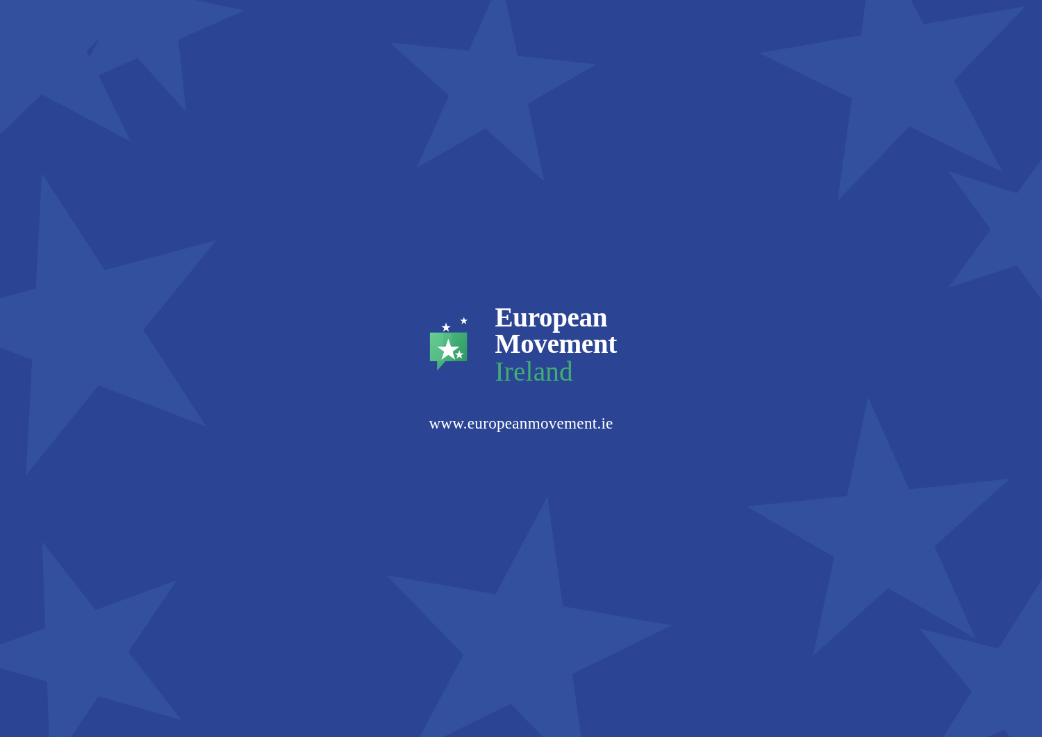European Movement Ireland
www.europeanmovement.ie